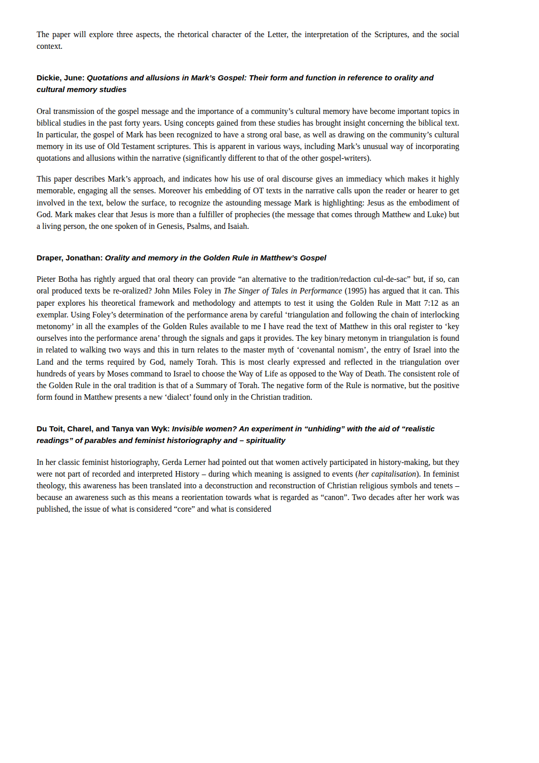The paper will explore three aspects, the rhetorical character of the Letter, the interpretation of the Scriptures, and the social context.
Dickie, June: Quotations and allusions in Mark’s Gospel: Their form and function in reference to orality and cultural memory studies
Oral transmission of the gospel message and the importance of a community’s cultural memory have become important topics in biblical studies in the past forty years. Using concepts gained from these studies has brought insight concerning the biblical text. In particular, the gospel of Mark has been recognized to have a strong oral base, as well as drawing on the community’s cultural memory in its use of Old Testament scriptures. This is apparent in various ways, including Mark’s unusual way of incorporating quotations and allusions within the narrative (significantly different to that of the other gospel-writers).
This paper describes Mark’s approach, and indicates how his use of oral discourse gives an immediacy which makes it highly memorable, engaging all the senses. Moreover his embedding of OT texts in the narrative calls upon the reader or hearer to get involved in the text, below the surface, to recognize the astounding message Mark is highlighting: Jesus as the embodiment of God. Mark makes clear that Jesus is more than a fulfiller of prophecies (the message that comes through Matthew and Luke) but a living person, the one spoken of in Genesis, Psalms, and Isaiah.
Draper, Jonathan: Orality and memory in the Golden Rule in Matthew’s Gospel
Pieter Botha has rightly argued that oral theory can provide “an alternative to the tradition/redaction cul-de-sac” but, if so, can oral produced texts be re-oralized? John Miles Foley in The Singer of Tales in Performance (1995) has argued that it can. This paper explores his theoretical framework and methodology and attempts to test it using the Golden Rule in Matt 7:12 as an exemplar. Using Foley’s determination of the performance arena by careful ‘triangulation and following the chain of interlocking metonomy’ in all the examples of the Golden Rules available to me I have read the text of Matthew in this oral register to ‘key ourselves into the performance arena’ through the signals and gaps it provides. The key binary metonym in triangulation is found in related to walking two ways and this in turn relates to the master myth of ‘covenantal nomism’, the entry of Israel into the Land and the terms required by God, namely Torah. This is most clearly expressed and reflected in the triangulation over hundreds of years by Moses command to Israel to choose the Way of Life as opposed to the Way of Death. The consistent role of the Golden Rule in the oral tradition is that of a Summary of Torah. The negative form of the Rule is normative, but the positive form found in Matthew presents a new ‘dialect’ found only in the Christian tradition.
Du Toit, Charel, and Tanya van Wyk: Invisible women? An experiment in “unhiding” with the aid of “realistic readings” of parables and feminist historiography and – spirituality
In her classic feminist historiography, Gerda Lerner had pointed out that women actively participated in history-making, but they were not part of recorded and interpreted History – during which meaning is assigned to events (her capitalisation). In feminist theology, this awareness has been translated into a deconstruction and reconstruction of Christian religious symbols and tenets – because an awareness such as this means a reorientation towards what is regarded as “canon”. Two decades after her work was published, the issue of what is considered “core” and what is considered